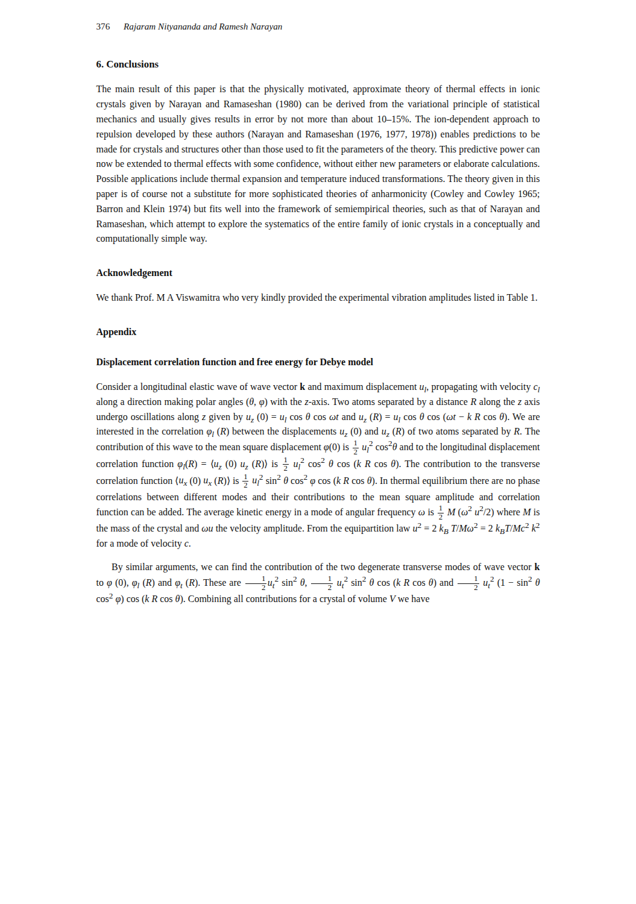376 Rajaram Nityananda and Ramesh Narayan
6. Conclusions
The main result of this paper is that the physically motivated, approximate theory of thermal effects in ionic crystals given by Narayan and Ramaseshan (1980) can be derived from the variational principle of statistical mechanics and usually gives results in error by not more than about 10–15%. The ion-dependent approach to repulsion developed by these authors (Narayan and Ramaseshan (1976, 1977, 1978)) enables predictions to be made for crystals and structures other than those used to fit the parameters of the theory. This predictive power can now be extended to thermal effects with some confidence, without either new parameters or elaborate calculations. Possible applications include thermal expansion and temperature induced transformations. The theory given in this paper is of course not a substitute for more sophisticated theories of anharmonicity (Cowley and Cowley 1965; Barron and Klein 1974) but fits well into the framework of semiempirical theories, such as that of Narayan and Ramaseshan, which attempt to explore the systematics of the entire family of ionic crystals in a conceptually and computationally simple way.
Acknowledgement
We thank Prof. M A Viswamitra who very kindly provided the experimental vibration amplitudes listed in Table 1.
Appendix
Displacement correlation function and free energy for Debye model
Consider a longitudinal elastic wave of wave vector k and maximum displacement ul, propagating with velocity cl along a direction making polar angles (θ, φ) with the z-axis. Two atoms separated by a distance R along the z axis undergo oscillations along z given by uz (0) = ul cos θ cos ωt and uz (R) = ul cos θ cos (ωt − k R cos θ). We are interested in the correlation φl (R) between the displacements uz (0) and uz (R) of two atoms separated by R. The contribution of this wave to the mean square displacement φ(0) is 12 ul2 cos2θ and to the longitudinal displacement correlation function φl(R) = ⟨uz (0) uz (R)⟩ is 12 ul2 cos2 θ cos (k R cos θ). The contribution to the transverse correlation function ⟨ux (0) ux (R)⟩ is 12 ul2 sin2 θ cos2 φ cos (k R cos θ). In thermal equilibrium there are no phase correlations between different modes and their contributions to the mean square amplitude and correlation function can be added. The average kinetic energy in a mode of angular frequency ω is 12 M (ω2 u2/2) where M is the mass of the crystal and ωu the velocity amplitude. From the equipartition law u2 = 2 kB T/Mω2 = 2 kBT/Mc2 k2 for a mode of velocity c.
By similar arguments, we can find the contribution of the two degenerate transverse modes of wave vector k to φ (0), φl (R) and φt (R). These are 12 ut2 sin2 θ, 12 ut2 sin2 θ cos (k R cos θ) and 12 ut2 (1 − sin2 θ cos2 φ) cos (k R cos θ). Combining all contributions for a crystal of volume V we have